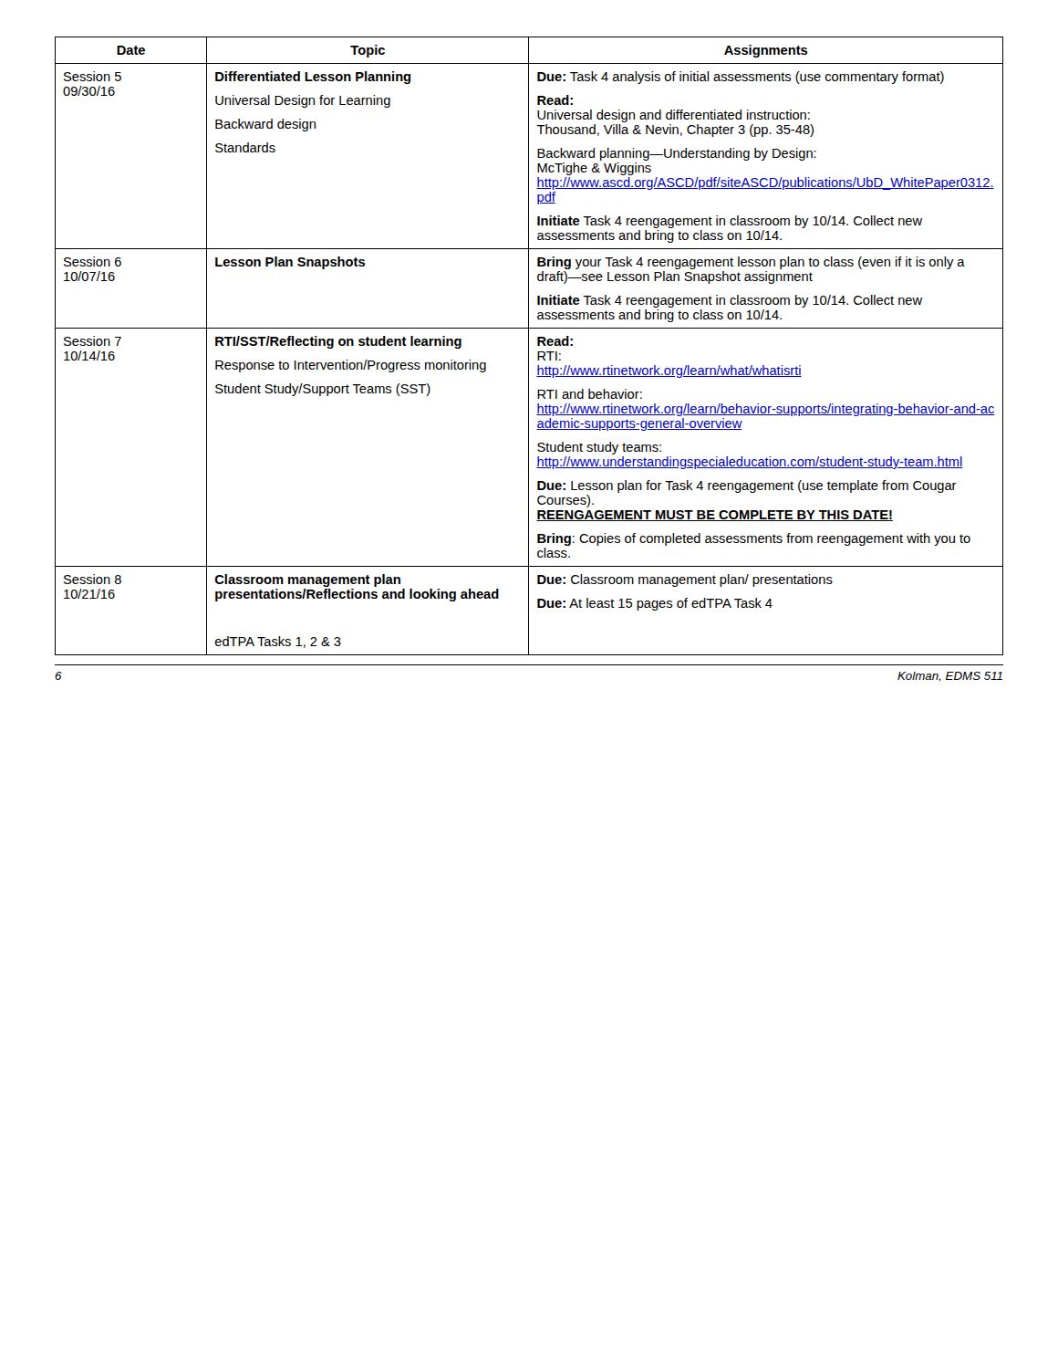| Date | Topic | Assignments |
| --- | --- | --- |
| Session 5 09/30/16 | Differentiated Lesson Planning Universal Design for Learning Backward design Standards | Due: Task 4 analysis of initial assessments (use commentary format) Read: Universal design and differentiated instruction: Thousand, Villa & Nevin, Chapter 3 (pp. 35-48) Backward planning—Understanding by Design: McTighe & Wiggins http://www.ascd.org/ASCD/pdf/siteASCD/publications/UbD_WhitePaper0312.pdf Initiate Task 4 reengagement in classroom by 10/14. Collect new assessments and bring to class on 10/14. |
| Session 6 10/07/16 | Lesson Plan Snapshots | Bring your Task 4 reengagement lesson plan to class (even if it is only a draft)—see Lesson Plan Snapshot assignment Initiate Task 4 reengagement in classroom by 10/14. Collect new assessments and bring to class on 10/14. |
| Session 7 10/14/16 | RTI/SST/Reflecting on student learning Response to Intervention/Progress monitoring Student Study/Support Teams (SST) | Read: RTI: http://www.rtinetwork.org/learn/what/whatisrti RTI and behavior: http://www.rtinetwork.org/learn/behavior-supports/integrating-behavior-and-academic-supports-general-overview Student study teams: http://www.understandingspecialeducation.com/student-study-team.html Due: Lesson plan for Task 4 reengagement (use template from Cougar Courses). REENGAGEMENT MUST BE COMPLETE BY THIS DATE! Bring : Copies of completed assessments from reengagement with you to class. |
| Session 8 10/21/16 | Classroom management plan presentations/Reflections and looking ahead edTPA Tasks 1, 2 & 3 | Due: Classroom management plan/ presentations Due: At least 15 pages of edTPA Task 4 |
6 Kolman, EDMS 511